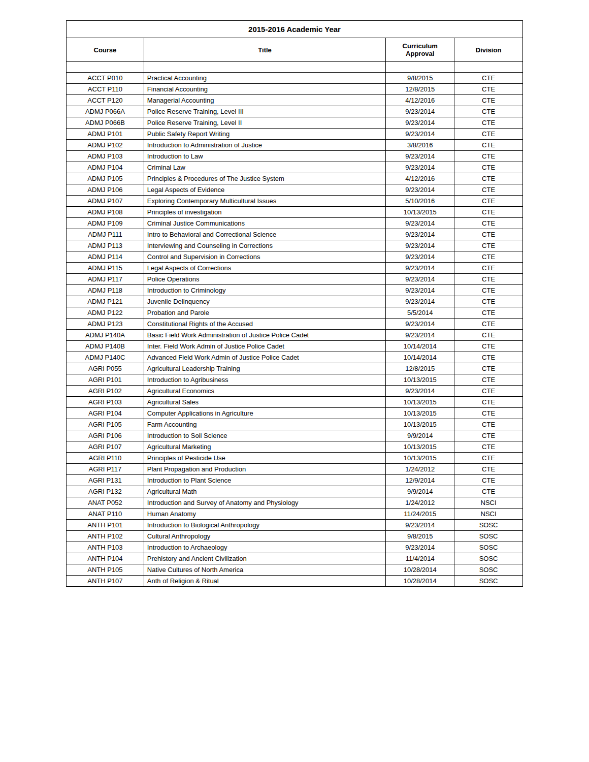2015-2016 Academic Year
| Course | Title | Curriculum Approval | Division |
| --- | --- | --- | --- |
| ACCT P010 | Practical Accounting | 9/8/2015 | CTE |
| ACCT P110 | Financial Accounting | 12/8/2015 | CTE |
| ACCT P120 | Managerial Accounting | 4/12/2016 | CTE |
| ADMJ P066A | Police Reserve Training, Level III | 9/23/2014 | CTE |
| ADMJ P066B | Police Reserve Training, Level II | 9/23/2014 | CTE |
| ADMJ P101 | Public Safety Report Writing | 9/23/2014 | CTE |
| ADMJ P102 | Introduction to Administration of Justice | 3/8/2016 | CTE |
| ADMJ P103 | Introduction to Law | 9/23/2014 | CTE |
| ADMJ P104 | Criminal Law | 9/23/2014 | CTE |
| ADMJ P105 | Principles & Procedures of The Justice System | 4/12/2016 | CTE |
| ADMJ P106 | Legal Aspects of Evidence | 9/23/2014 | CTE |
| ADMJ P107 | Exploring Contemporary Multicultural Issues | 5/10/2016 | CTE |
| ADMJ P108 | Principles of investigation | 10/13/2015 | CTE |
| ADMJ P109 | Criminal Justice Communications | 9/23/2014 | CTE |
| ADMJ P111 | Intro to Behavioral and Correctional Science | 9/23/2014 | CTE |
| ADMJ P113 | Interviewing and Counseling in Corrections | 9/23/2014 | CTE |
| ADMJ P114 | Control and Supervision in Corrections | 9/23/2014 | CTE |
| ADMJ P115 | Legal Aspects of Corrections | 9/23/2014 | CTE |
| ADMJ P117 | Police Operations | 9/23/2014 | CTE |
| ADMJ P118 | Introduction to Criminology | 9/23/2014 | CTE |
| ADMJ P121 | Juvenile Delinquency | 9/23/2014 | CTE |
| ADMJ P122 | Probation and Parole | 5/5/2014 | CTE |
| ADMJ P123 | Constitutional Rights of the Accused | 9/23/2014 | CTE |
| ADMJ P140A | Basic Field Work Administration of Justice Police Cadet | 9/23/2014 | CTE |
| ADMJ P140B | Inter. Field Work Admin of Justice Police Cadet | 10/14/2014 | CTE |
| ADMJ P140C | Advanced Field Work Admin of Justice Police Cadet | 10/14/2014 | CTE |
| AGRI P055 | Agricultural Leadership Training | 12/8/2015 | CTE |
| AGRI P101 | Introduction to Agribusiness | 10/13/2015 | CTE |
| AGRI P102 | Agricultural Economics | 9/23/2014 | CTE |
| AGRI P103 | Agricultural Sales | 10/13/2015 | CTE |
| AGRI P104 | Computer Applications in Agriculture | 10/13/2015 | CTE |
| AGRI P105 | Farm Accounting | 10/13/2015 | CTE |
| AGRI P106 | Introduction to Soil Science | 9/9/2014 | CTE |
| AGRI P107 | Agricultural Marketing | 10/13/2015 | CTE |
| AGRI P110 | Principles of Pesticide Use | 10/13/2015 | CTE |
| AGRI P117 | Plant Propagation and Production | 1/24/2012 | CTE |
| AGRI P131 | Introduction to Plant Science | 12/9/2014 | CTE |
| AGRI P132 | Agricultural Math | 9/9/2014 | CTE |
| ANAT P052 | Introduction and Survey of Anatomy and Physiology | 1/24/2012 | NSCI |
| ANAT P110 | Human Anatomy | 11/24/2015 | NSCI |
| ANTH P101 | Introduction to Biological Anthropology | 9/23/2014 | SOSC |
| ANTH P102 | Cultural Anthropology | 9/8/2015 | SOSC |
| ANTH P103 | Introduction to Archaeology | 9/23/2014 | SOSC |
| ANTH P104 | Prehistory and Ancient Civilization | 11/4/2014 | SOSC |
| ANTH P105 | Native Cultures of North America | 10/28/2014 | SOSC |
| ANTH P107 | Anth of Religion & Ritual | 10/28/2014 | SOSC |